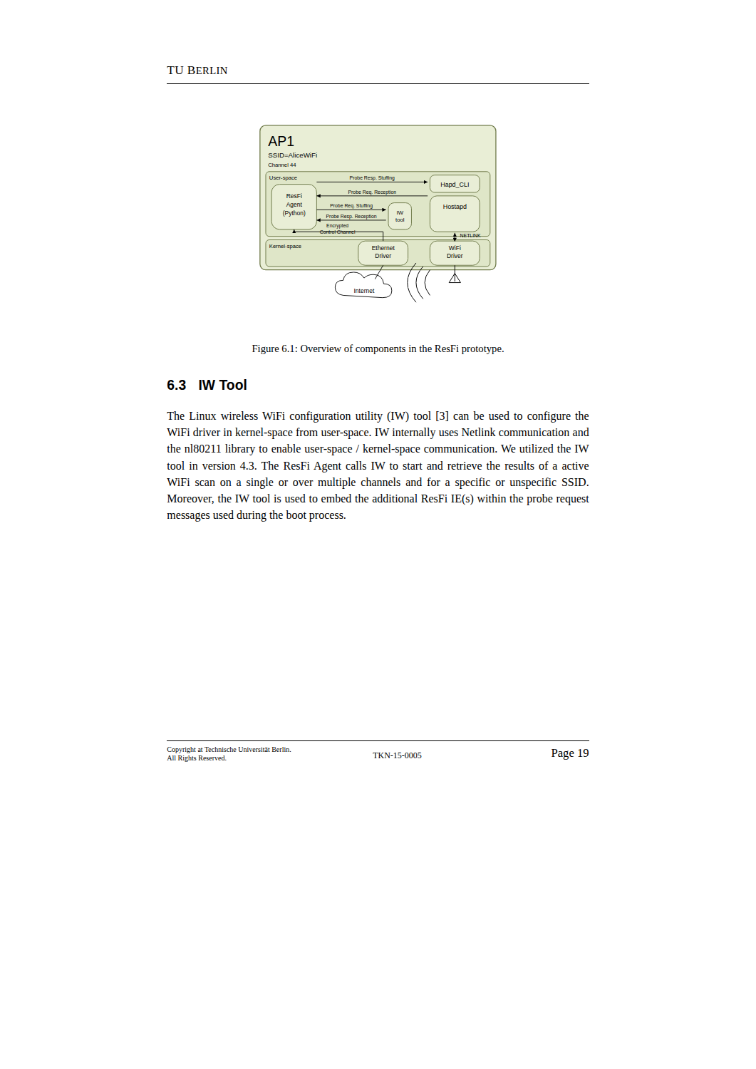TU BERLIN
AP1 SSID=AliceWiFi Channel 44 User-space ResFi Agent (Python) IW tool Hapd_CLI Hostapd Probe Resp. Stuffing Probe Req. Reception Probe Req. Stuffing Probe Resp. Reception Kernel-space Ethernet Driver WiFi Driver Encrypted Control Channel NETLINK Internet
Figure 6.1: Overview of components in the ResFi prototype.
6.3 IW Tool
The Linux wireless WiFi configuration utility (IW) tool [3] can be used to configure the WiFi driver in kernel-space from user-space. IW internally uses Netlink communication and the nl80211 library to enable user-space / kernel-space communication. We utilized the IW tool in version 4.3. The ResFi Agent calls IW to start and retrieve the results of a active WiFi scan on a single or over multiple channels and for a specific or unspecific SSID. Moreover, the IW tool is used to embed the additional ResFi IE(s) within the probe request messages used during the boot process.
Copyright at Technische Universität Berlin.
All Rights Reserved.
TKN-15-0005
Page 19